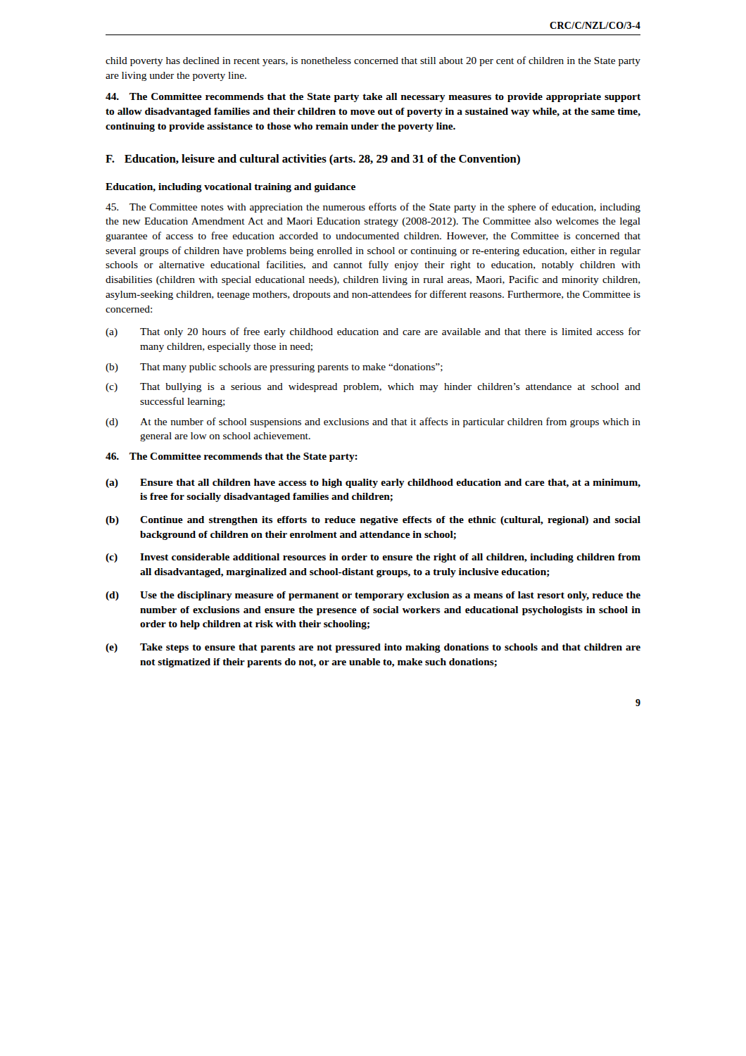CRC/C/NZL/CO/3-4
child poverty has declined in recent years, is nonetheless concerned that still about 20 per cent of children in the State party are living under the poverty line.
44. The Committee recommends that the State party take all necessary measures to provide appropriate support to allow disadvantaged families and their children to move out of poverty in a sustained way while, at the same time, continuing to provide assistance to those who remain under the poverty line.
F. Education, leisure and cultural activities (arts. 28, 29 and 31 of the Convention)
Education, including vocational training and guidance
45. The Committee notes with appreciation the numerous efforts of the State party in the sphere of education, including the new Education Amendment Act and Maori Education strategy (2008-2012). The Committee also welcomes the legal guarantee of access to free education accorded to undocumented children. However, the Committee is concerned that several groups of children have problems being enrolled in school or continuing or re-entering education, either in regular schools or alternative educational facilities, and cannot fully enjoy their right to education, notably children with disabilities (children with special educational needs), children living in rural areas, Maori, Pacific and minority children, asylum-seeking children, teenage mothers, dropouts and non-attendees for different reasons. Furthermore, the Committee is concerned:
(a) That only 20 hours of free early childhood education and care are available and that there is limited access for many children, especially those in need;
(b) That many public schools are pressuring parents to make “donations”;
(c) That bullying is a serious and widespread problem, which may hinder children’s attendance at school and successful learning;
(d) At the number of school suspensions and exclusions and that it affects in particular children from groups which in general are low on school achievement.
46. The Committee recommends that the State party:
(a) Ensure that all children have access to high quality early childhood education and care that, at a minimum, is free for socially disadvantaged families and children;
(b) Continue and strengthen its efforts to reduce negative effects of the ethnic (cultural, regional) and social background of children on their enrolment and attendance in school;
(c) Invest considerable additional resources in order to ensure the right of all children, including children from all disadvantaged, marginalized and school-distant groups, to a truly inclusive education;
(d) Use the disciplinary measure of permanent or temporary exclusion as a means of last resort only, reduce the number of exclusions and ensure the presence of social workers and educational psychologists in school in order to help children at risk with their schooling;
(e) Take steps to ensure that parents are not pressured into making donations to schools and that children are not stigmatized if their parents do not, or are unable to, make such donations;
9